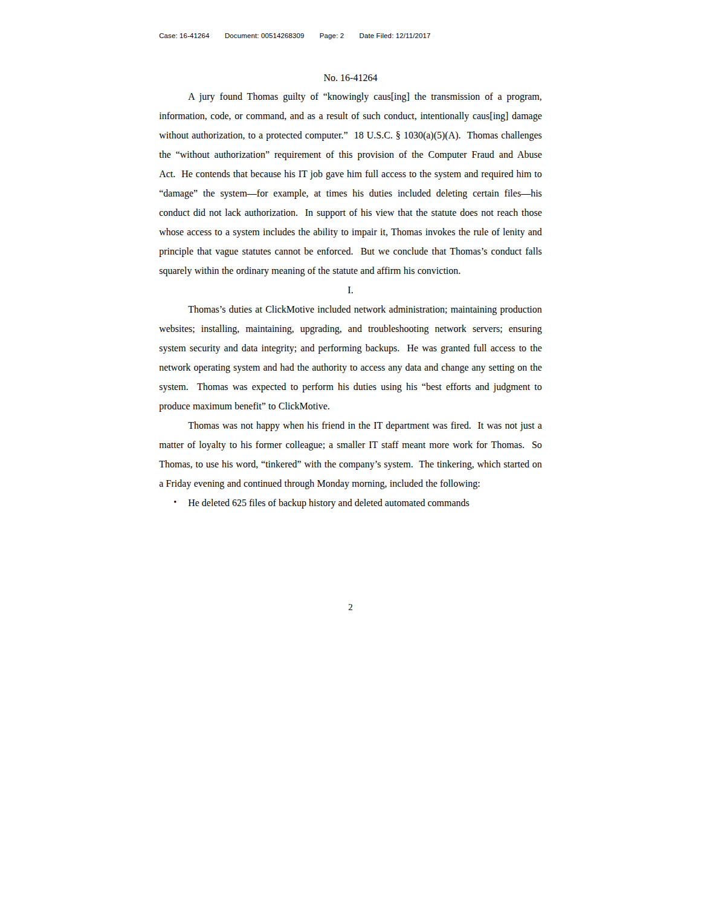Case: 16-41264 Document: 00514268309 Page: 2 Date Filed: 12/11/2017
No. 16-41264
A jury found Thomas guilty of “knowingly caus[ing] the transmission of a program, information, code, or command, and as a result of such conduct, intentionally caus[ing] damage without authorization, to a protected computer.” 18 U.S.C. § 1030(a)(5)(A). Thomas challenges the “without authorization” requirement of this provision of the Computer Fraud and Abuse Act. He contends that because his IT job gave him full access to the system and required him to “damage” the system—for example, at times his duties included deleting certain files—his conduct did not lack authorization. In support of his view that the statute does not reach those whose access to a system includes the ability to impair it, Thomas invokes the rule of lenity and principle that vague statutes cannot be enforced. But we conclude that Thomas’s conduct falls squarely within the ordinary meaning of the statute and affirm his conviction.
I.
Thomas’s duties at ClickMotive included network administration; maintaining production websites; installing, maintaining, upgrading, and troubleshooting network servers; ensuring system security and data integrity; and performing backups. He was granted full access to the network operating system and had the authority to access any data and change any setting on the system. Thomas was expected to perform his duties using his “best efforts and judgment to produce maximum benefit” to ClickMotive.
Thomas was not happy when his friend in the IT department was fired. It was not just a matter of loyalty to his former colleague; a smaller IT staff meant more work for Thomas. So Thomas, to use his word, “tinkered” with the company’s system. The tinkering, which started on a Friday evening and continued through Monday morning, included the following:
He deleted 625 files of backup history and deleted automated commands
2